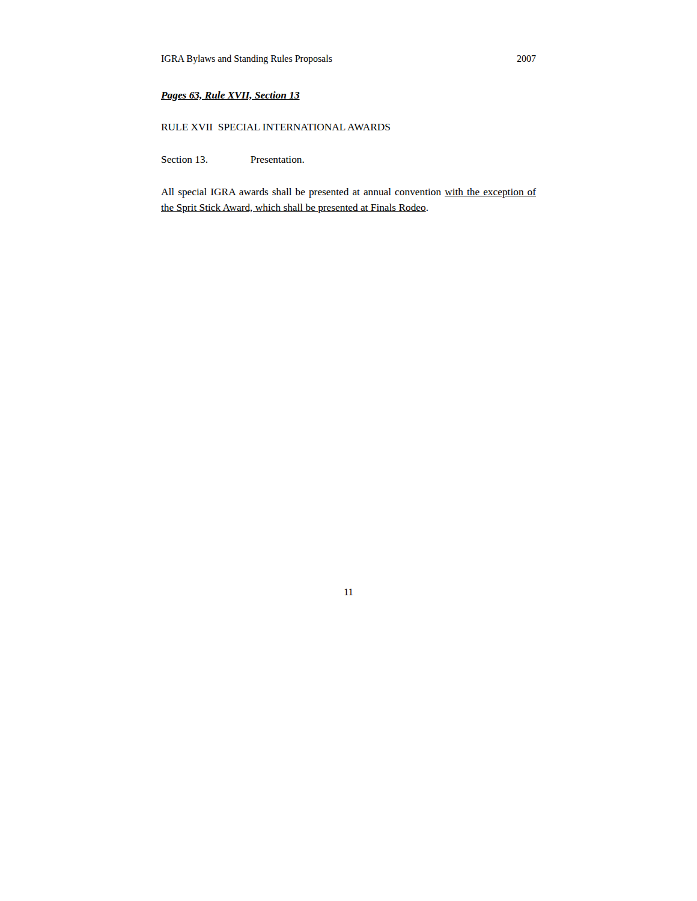IGRA Bylaws and Standing Rules Proposals
2007
Pages 63, Rule XVII, Section 13
RULE XVII SPECIAL INTERNATIONAL AWARDS
Section 13. Presentation.
All special IGRA awards shall be presented at annual convention with the exception of the Sprit Stick Award, which shall be presented at Finals Rodeo.
11